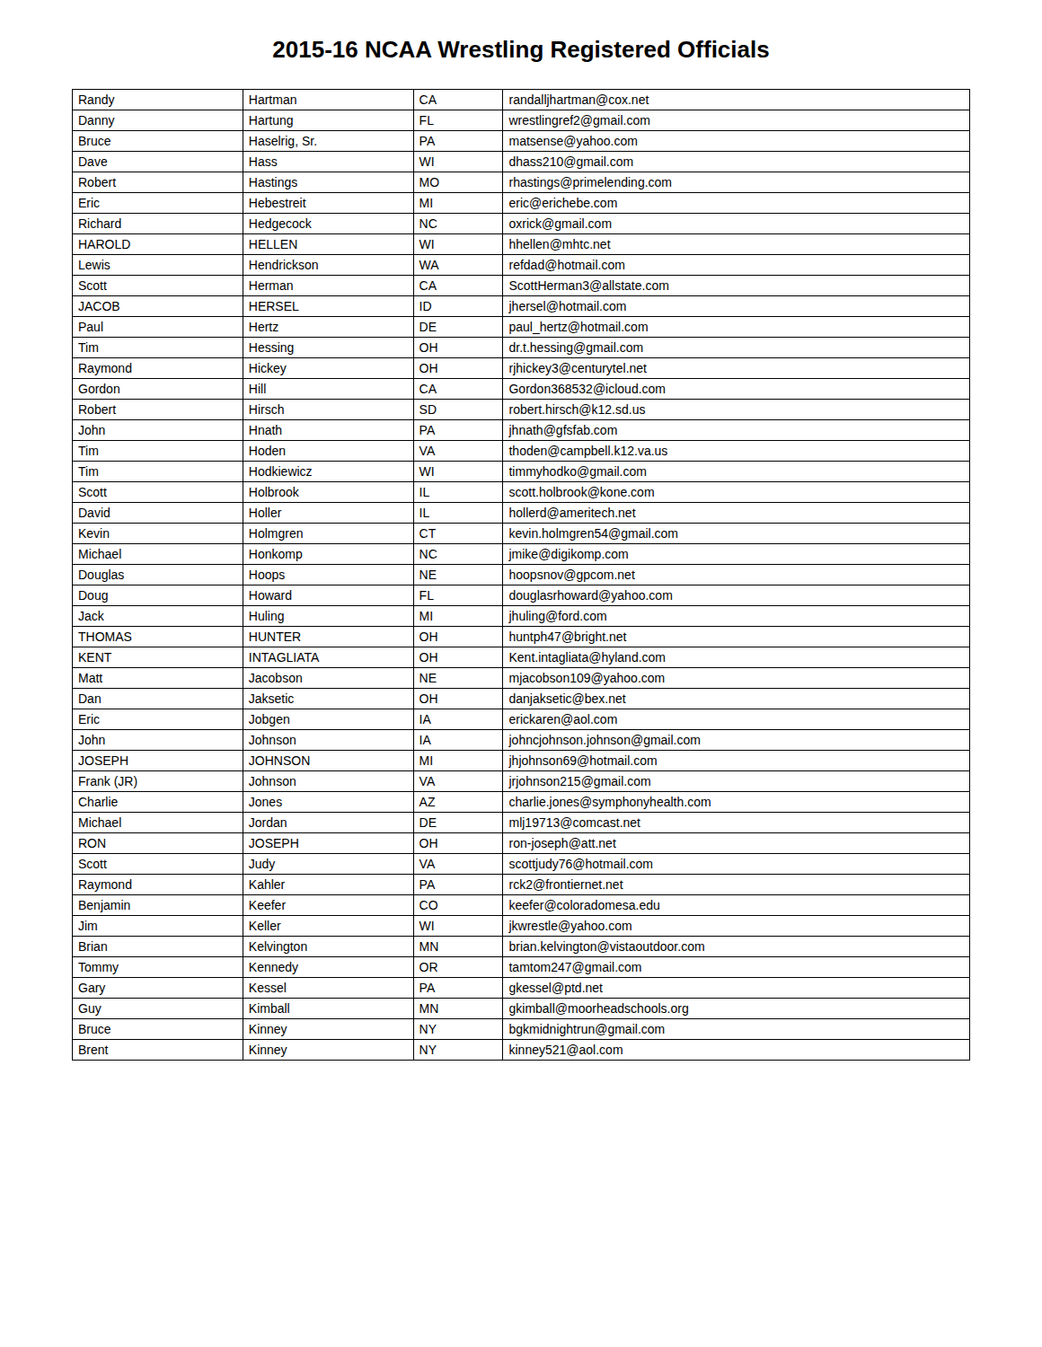2015-16 NCAA Wrestling Registered Officials
| Randy | Hartman | CA | randalljhartman@cox.net |
| Danny | Hartung | FL | wrestlingref2@gmail.com |
| Bruce | Haselrig, Sr. | PA | matsense@yahoo.com |
| Dave | Hass | WI | dhass210@gmail.com |
| Robert | Hastings | MO | rhastings@primelending.com |
| Eric | Hebestreit | MI | eric@erichebe.com |
| Richard | Hedgecock | NC | oxrick@gmail.com |
| HAROLD | HELLEN | WI | hhellen@mhtc.net |
| Lewis | Hendrickson | WA | refdad@hotmail.com |
| Scott | Herman | CA | ScottHerman3@allstate.com |
| JACOB | HERSEL | ID | jhersel@hotmail.com |
| Paul | Hertz | DE | paul_hertz@hotmail.com |
| Tim | Hessing | OH | dr.t.hessing@gmail.com |
| Raymond | Hickey | OH | rjhickey3@centurytel.net |
| Gordon | Hill | CA | Gordon368532@icloud.com |
| Robert | Hirsch | SD | robert.hirsch@k12.sd.us |
| John | Hnath | PA | jhnath@gfsfab.com |
| Tim | Hoden | VA | thoden@campbell.k12.va.us |
| Tim | Hodkiewicz | WI | timmyhodko@gmail.com |
| Scott | Holbrook | IL | scott.holbrook@kone.com |
| David | Holler | IL | hollerd@ameritech.net |
| Kevin | Holmgren | CT | kevin.holmgren54@gmail.com |
| Michael | Honkomp | NC | jmike@digikomp.com |
| Douglas | Hoops | NE | hoopsnov@gpcom.net |
| Doug | Howard | FL | douglasrhoward@yahoo.com |
| Jack | Huling | MI | jhuling@ford.com |
| THOMAS | HUNTER | OH | huntph47@bright.net |
| KENT | INTAGLIATA | OH | Kent.intagliata@hyland.com |
| Matt | Jacobson | NE | mjacobson109@yahoo.com |
| Dan | Jaksetic | OH | danjaksetic@bex.net |
| Eric | Jobgen | IA | erickaren@aol.com |
| John | Johnson | IA | johncjohnson.johnson@gmail.com |
| JOSEPH | JOHNSON | MI | jhjohnson69@hotmail.com |
| Frank (JR) | Johnson | VA | jrjohnson215@gmail.com |
| Charlie | Jones | AZ | charlie.jones@symphonyhealth.com |
| Michael | Jordan | DE | mlj19713@comcast.net |
| RON | JOSEPH | OH | ron-joseph@att.net |
| Scott | Judy | VA | scottjudy76@hotmail.com |
| Raymond | Kahler | PA | rck2@frontiernet.net |
| Benjamin | Keefer | CO | keefer@coloradomesa.edu |
| Jim | Keller | WI | jkwrestle@yahoo.com |
| Brian | Kelvington | MN | brian.kelvington@vistaoutdoor.com |
| Tommy | Kennedy | OR | tamtom247@gmail.com |
| Gary | Kessel | PA | gkessel@ptd.net |
| Guy | Kimball | MN | gkimball@moorheadschools.org |
| Bruce | Kinney | NY | bgkmidnightrun@gmail.com |
| Brent | Kinney | NY | kinney521@aol.com |